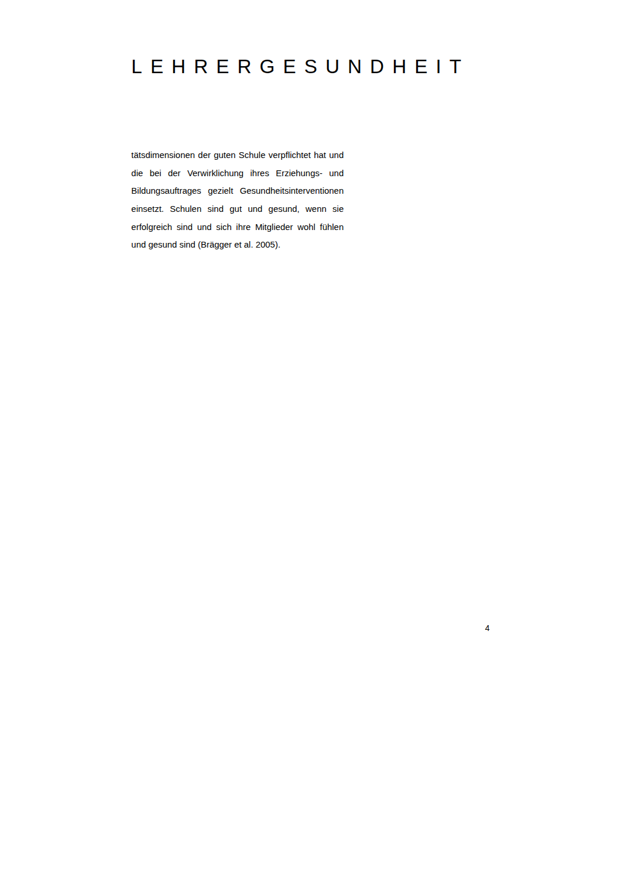LEHRERGESUNDHEIT
tätsdimensionen der guten Schule verpflichtet hat und die bei der Verwirklichung ihres Erziehungs- und Bildungsauftrages gezielt Gesundheitsinterventionen einsetzt. Schulen sind gut und gesund, wenn sie erfolgreich sind und sich ihre Mitglieder wohl fühlen und gesund sind (Brägger et al. 2005).
4